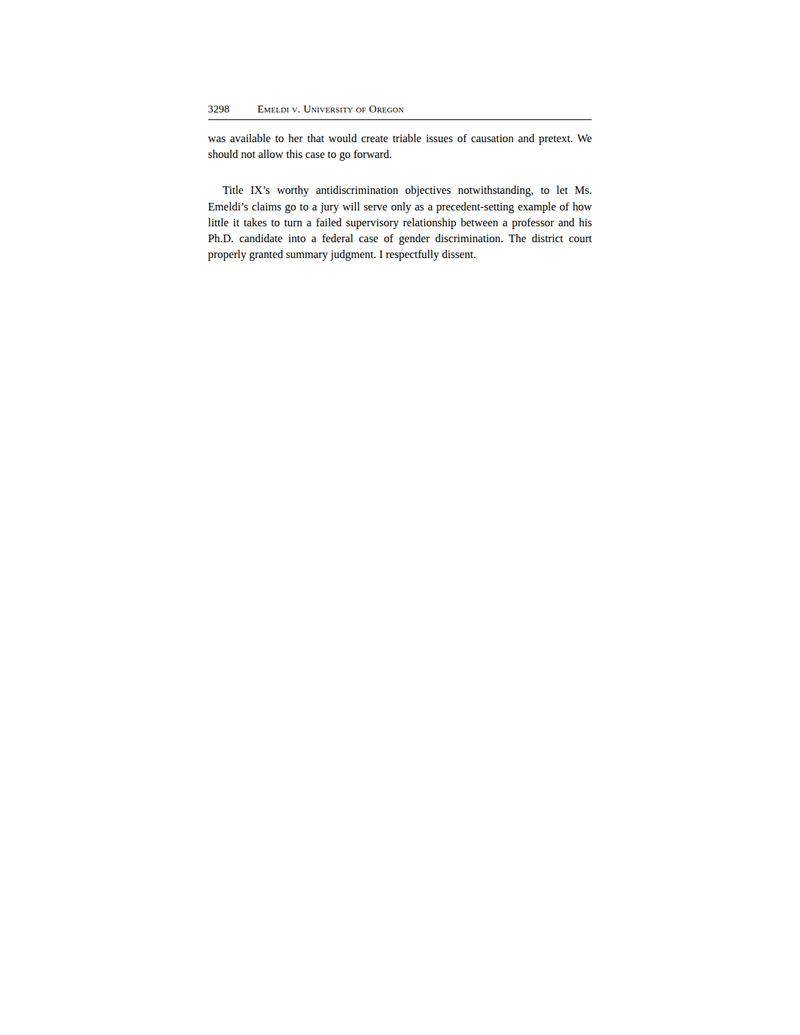3298 Emeldi v. University of Oregon
was available to her that would create triable issues of causation and pretext. We should not allow this case to go forward.
Title IX’s worthy antidiscrimination objectives notwithstanding, to let Ms. Emeldi’s claims go to a jury will serve only as a precedent-setting example of how little it takes to turn a failed supervisory relationship between a professor and his Ph.D. candidate into a federal case of gender discrimination. The district court properly granted summary judgment. I respectfully dissent.